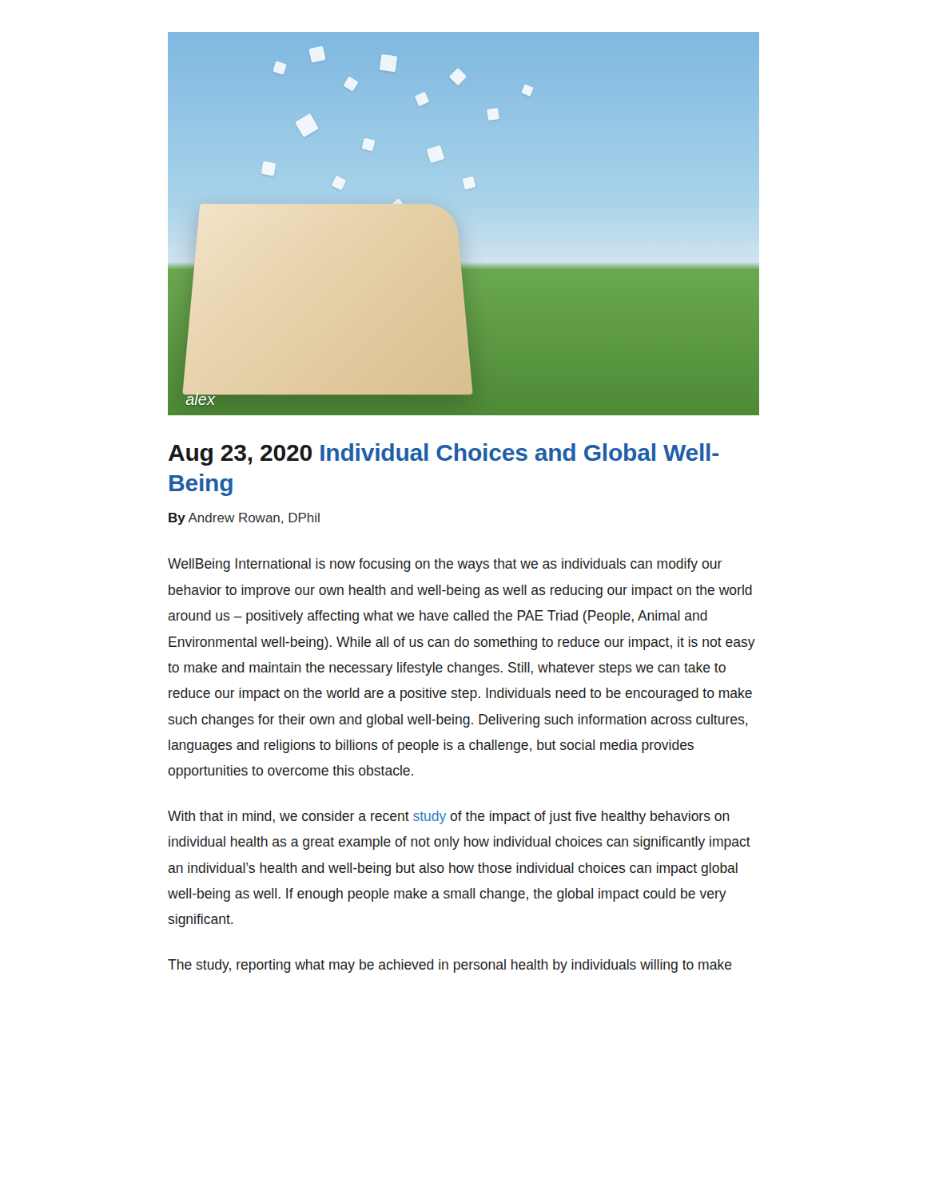alex
Aug 23, 2020 Individual Choices and Global Well-Being
By Andrew Rowan, DPhil
WellBeing International is now focusing on the ways that we as individuals can modify our behavior to improve our own health and well-being as well as reducing our impact on the world around us – positively affecting what we have called the PAE Triad (People, Animal and Environmental well-being). While all of us can do something to reduce our impact, it is not easy to make and maintain the necessary lifestyle changes. Still, whatever steps we can take to reduce our impact on the world are a positive step. Individuals need to be encouraged to make such changes for their own and global well-being. Delivering such information across cultures, languages and religions to billions of people is a challenge, but social media provides opportunities to overcome this obstacle.
With that in mind, we consider a recent study of the impact of just five healthy behaviors on individual health as a great example of not only how individual choices can significantly impact an individual’s health and well-being but also how those individual choices can impact global well-being as well. If enough people make a small change, the global impact could be very significant.
The study, reporting what may be achieved in personal health by individuals willing to make